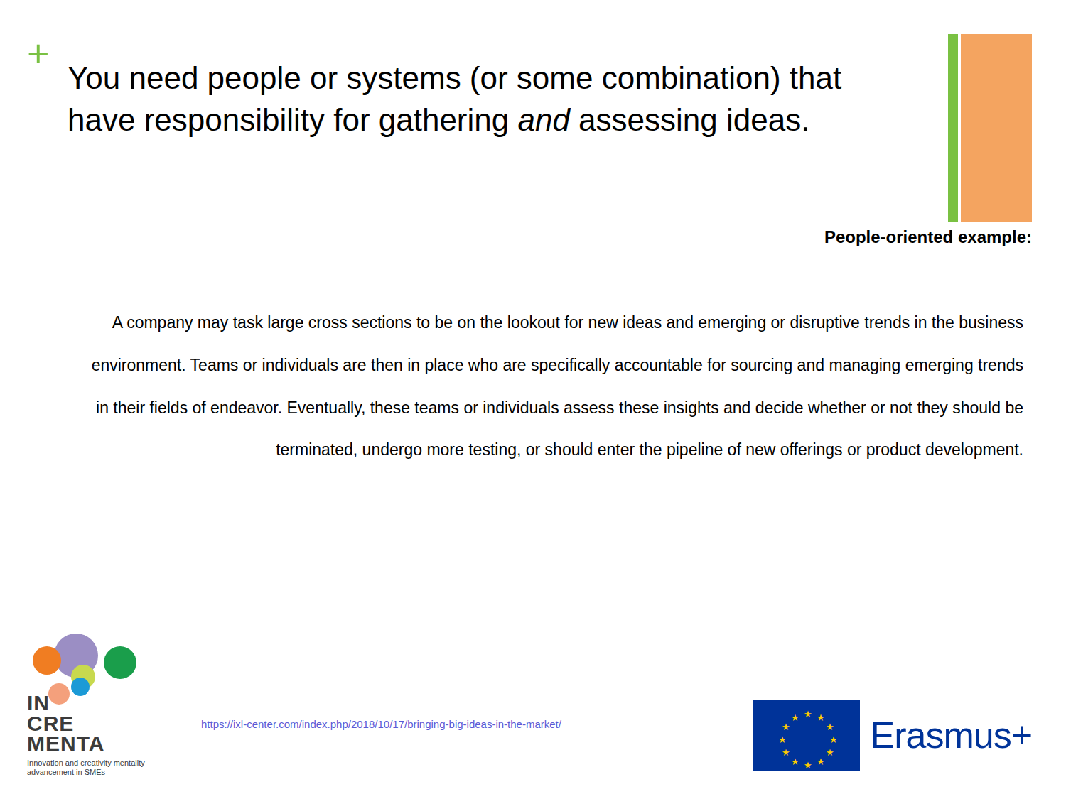+
You need people or systems (or some combination) that have responsibility for gathering and assessing ideas.
People-oriented example:
A company may task large cross sections to be on the lookout for new ideas and emerging or disruptive trends in the business environment. Teams or individuals are then in place who are specifically accountable for sourcing and managing emerging trends in their fields of endeavor. Eventually, these teams or individuals assess these insights and decide whether or not they should be terminated, undergo more testing, or should enter the pipeline of new offerings or product development.
https://ixl-center.com/index.php/2018/10/17/bringing-big-ideas-in-the-market/
IN
CRE
MENTA
Innovation and creativity mentality
advancement in SMEs
★ ★ ★ ★ ★ ★ ★ ★ ★ ★ ★ ★
Erasmus+